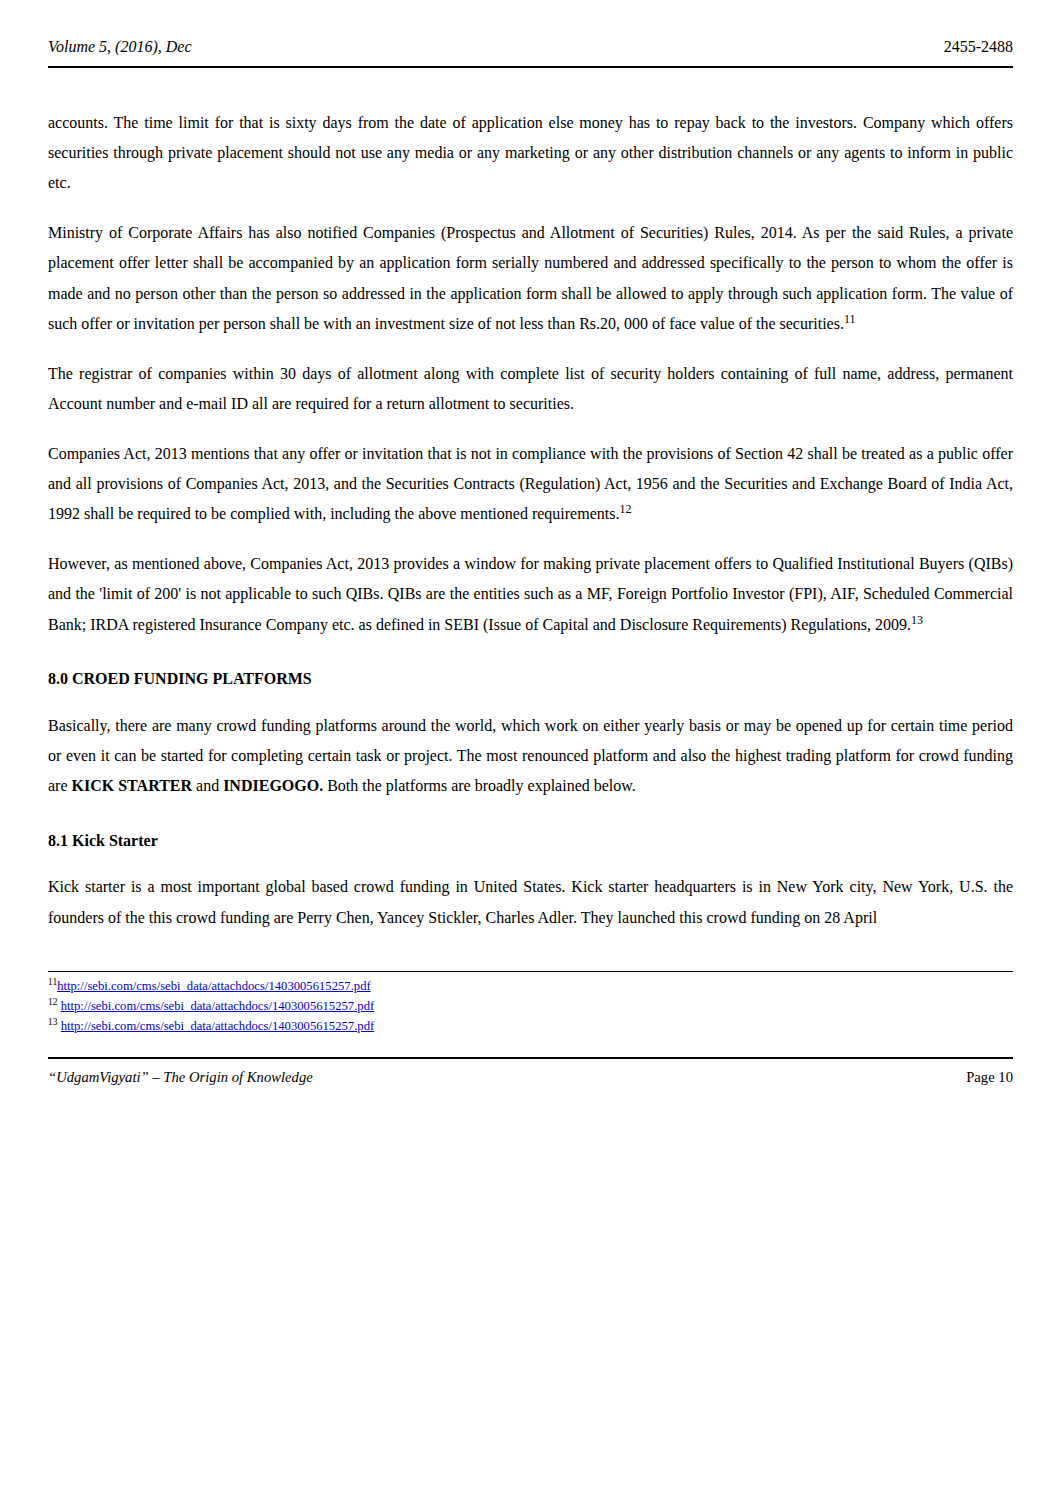Volume 5, (2016), Dec 2455-2488
accounts. The time limit for that is sixty days from the date of application else money has to repay back to the investors. Company which offers securities through private placement should not use any media or any marketing or any other distribution channels or any agents to inform in public etc.
Ministry of Corporate Affairs has also notified Companies (Prospectus and Allotment of Securities) Rules, 2014. As per the said Rules, a private placement offer letter shall be accompanied by an application form serially numbered and addressed specifically to the person to whom the offer is made and no person other than the person so addressed in the application form shall be allowed to apply through such application form. The value of such offer or invitation per person shall be with an investment size of not less than Rs.20, 000 of face value of the securities.11
The registrar of companies within 30 days of allotment along with complete list of security holders containing of full name, address, permanent Account number and e-mail ID all are required for a return allotment to securities.
Companies Act, 2013 mentions that any offer or invitation that is not in compliance with the provisions of Section 42 shall be treated as a public offer and all provisions of Companies Act, 2013, and the Securities Contracts (Regulation) Act, 1956 and the Securities and Exchange Board of India Act, 1992 shall be required to be complied with, including the above mentioned requirements.12
However, as mentioned above, Companies Act, 2013 provides a window for making private placement offers to Qualified Institutional Buyers (QIBs) and the 'limit of 200' is not applicable to such QIBs. QIBs are the entities such as a MF, Foreign Portfolio Investor (FPI), AIF, Scheduled Commercial Bank; IRDA registered Insurance Company etc. as defined in SEBI (Issue of Capital and Disclosure Requirements) Regulations, 2009.13
8.0 CROED FUNDING PLATFORMS
Basically, there are many crowd funding platforms around the world, which work on either yearly basis or may be opened up for certain time period or even it can be started for completing certain task or project. The most renounced platform and also the highest trading platform for crowd funding are KICK STARTER and INDIEGOGO. Both the platforms are broadly explained below.
8.1 Kick Starter
Kick starter is a most important global based crowd funding in United States. Kick starter headquarters is in New York city, New York, U.S. the founders of the this crowd funding are Perry Chen, Yancey Stickler, Charles Adler. They launched this crowd funding on 28 April
11http://sebi.com/cms/sebi_data/attachdocs/1403005615257.pdf
12 http://sebi.com/cms/sebi_data/attachdocs/1403005615257.pdf
13 http://sebi.com/cms/sebi_data/attachdocs/1403005615257.pdf
“UdgamVigyati” – The Origin of Knowledge Page 10